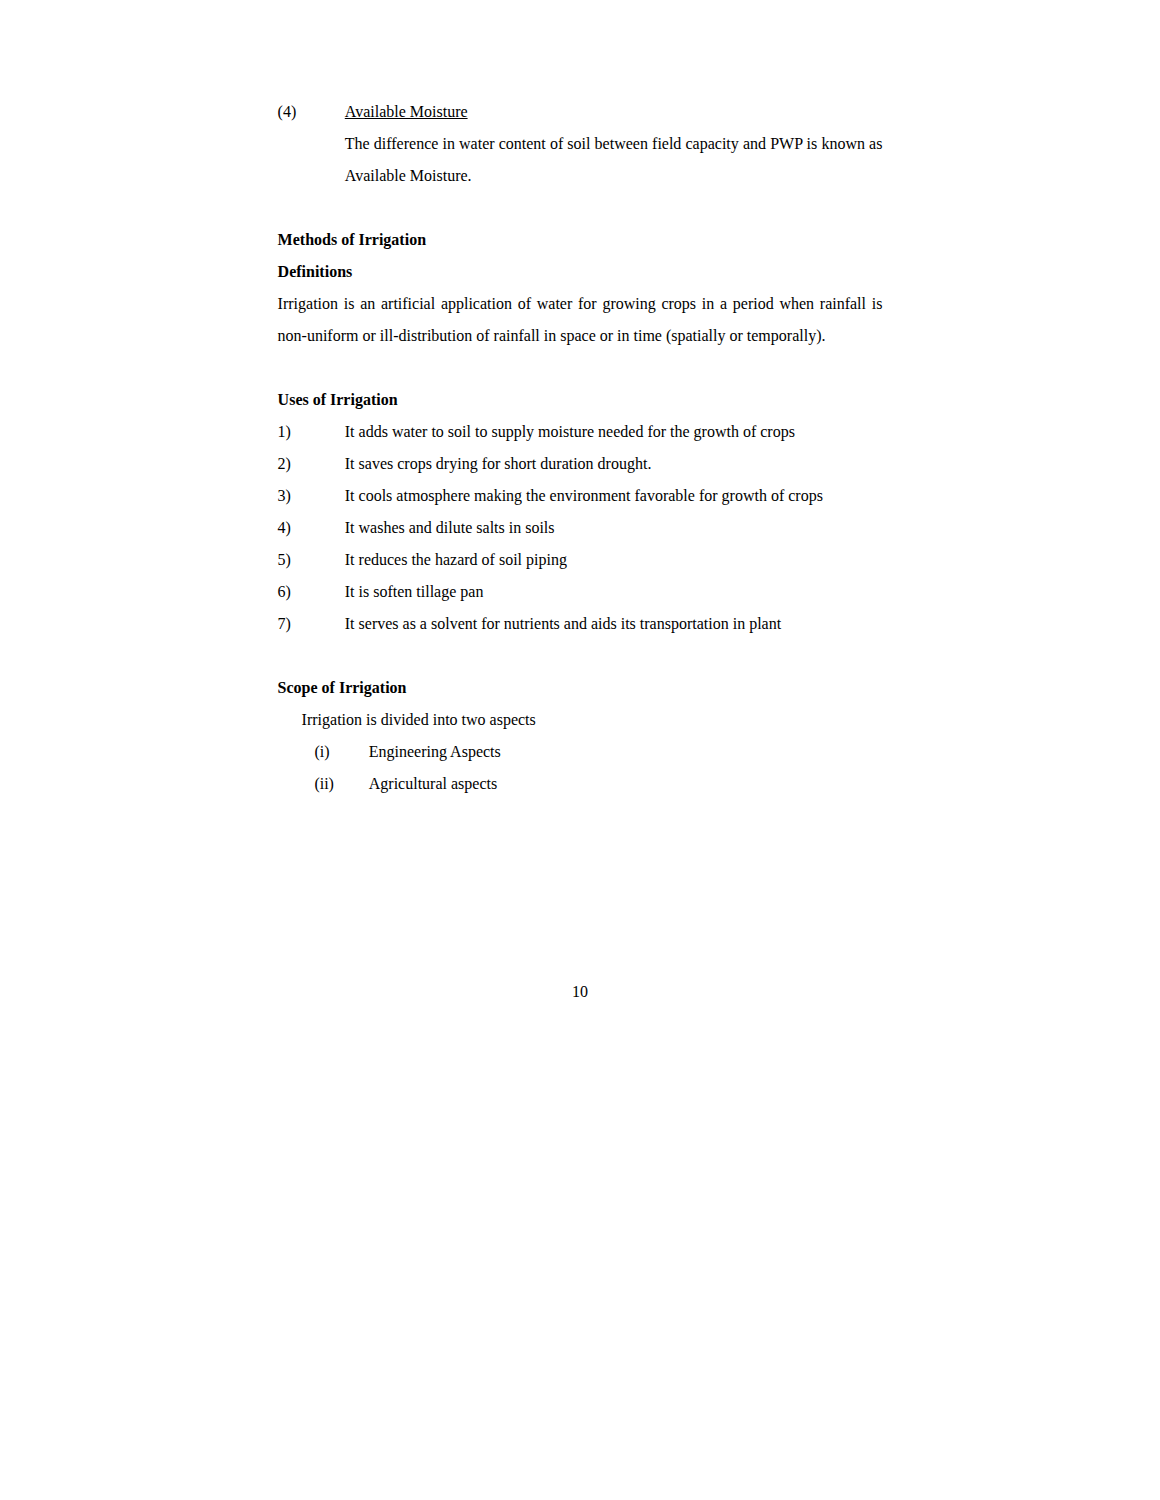(4)
Available Moisture
The difference in water content of soil between field capacity and PWP is known as Available Moisture.
Methods of Irrigation
Definitions
Irrigation is an artificial application of water for growing crops in a period when rainfall is non-uniform or ill-distribution of rainfall in space or in time (spatially or temporally).
Uses of Irrigation
1) It adds water to soil to supply moisture needed for the growth of crops
2) It saves crops drying for short duration drought.
3) It cools atmosphere making the environment favorable for growth of crops
4) It washes and dilute salts in soils
5) It reduces the hazard of soil piping
6) It is soften tillage pan
7) It serves as a solvent for nutrients and aids its transportation in plant
Scope of Irrigation
Irrigation is divided into two aspects
(i) Engineering Aspects
(ii) Agricultural aspects
10